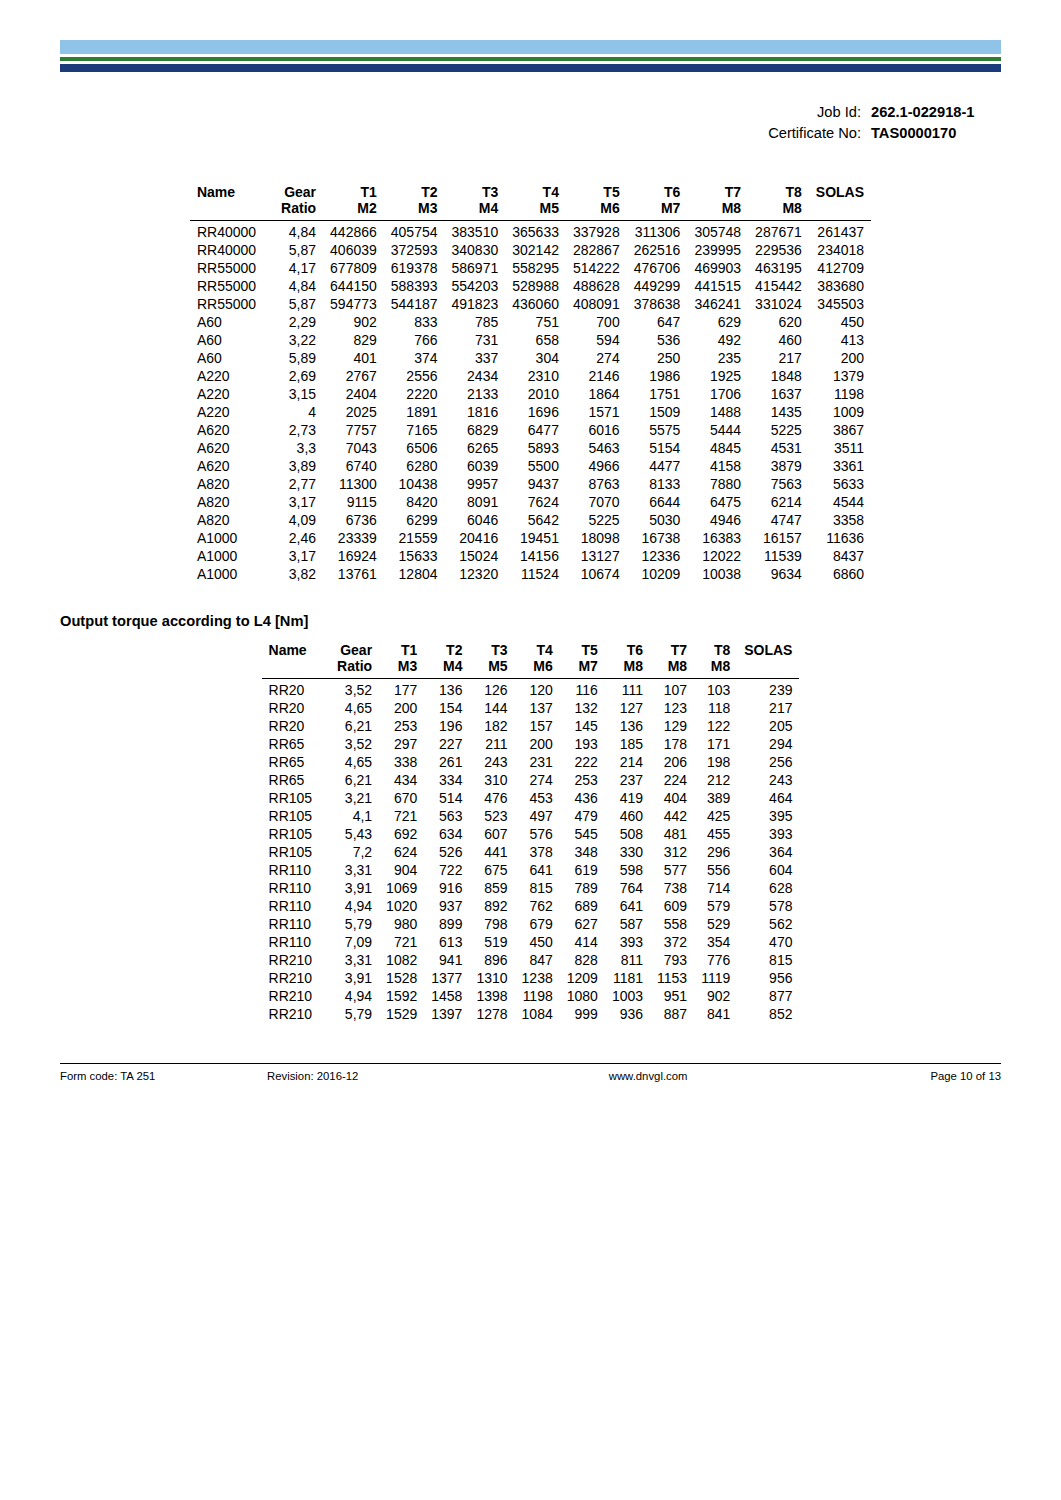Job Id: 262.1-022918-1
Certificate No: TAS0000170
| Name | Gear | T1 | T2 | T3 | T4 | T5 | T6 | T7 | T8 | SOLAS |
| --- | --- | --- | --- | --- | --- | --- | --- | --- | --- | --- |
| | Ratio | M2 | M3 | M4 | M5 | M6 | M7 | M8 | M8 | |
| RR40000 | 4,84 | 442866 | 405754 | 383510 | 365633 | 337928 | 311306 | 305748 | 287671 | 261437 |
| RR40000 | 5,87 | 406039 | 372593 | 340830 | 302142 | 282867 | 262516 | 239995 | 229536 | 234018 |
| RR55000 | 4,17 | 677809 | 619378 | 586971 | 558295 | 514222 | 476706 | 469903 | 463195 | 412709 |
| RR55000 | 4,84 | 644150 | 588393 | 554203 | 528988 | 488628 | 449299 | 441515 | 415442 | 383680 |
| RR55000 | 5,87 | 594773 | 544187 | 491823 | 436060 | 408091 | 378638 | 346241 | 331024 | 345503 |
| A60 | 2,29 | 902 | 833 | 785 | 751 | 700 | 647 | 629 | 620 | 450 |
| A60 | 3,22 | 829 | 766 | 731 | 658 | 594 | 536 | 492 | 460 | 413 |
| A60 | 5,89 | 401 | 374 | 337 | 304 | 274 | 250 | 235 | 217 | 200 |
| A220 | 2,69 | 2767 | 2556 | 2434 | 2310 | 2146 | 1986 | 1925 | 1848 | 1379 |
| A220 | 3,15 | 2404 | 2220 | 2133 | 2010 | 1864 | 1751 | 1706 | 1637 | 1198 |
| A220 | 4 | 2025 | 1891 | 1816 | 1696 | 1571 | 1509 | 1488 | 1435 | 1009 |
| A620 | 2,73 | 7757 | 7165 | 6829 | 6477 | 6016 | 5575 | 5444 | 5225 | 3867 |
| A620 | 3,3 | 7043 | 6506 | 6265 | 5893 | 5463 | 5154 | 4845 | 4531 | 3511 |
| A620 | 3,89 | 6740 | 6280 | 6039 | 5500 | 4966 | 4477 | 4158 | 3879 | 3361 |
| A820 | 2,77 | 11300 | 10438 | 9957 | 9437 | 8763 | 8133 | 7880 | 7563 | 5633 |
| A820 | 3,17 | 9115 | 8420 | 8091 | 7624 | 7070 | 6644 | 6475 | 6214 | 4544 |
| A820 | 4,09 | 6736 | 6299 | 6046 | 5642 | 5225 | 5030 | 4946 | 4747 | 3358 |
| A1000 | 2,46 | 23339 | 21559 | 20416 | 19451 | 18098 | 16738 | 16383 | 16157 | 11636 |
| A1000 | 3,17 | 16924 | 15633 | 15024 | 14156 | 13127 | 12336 | 12022 | 11539 | 8437 |
| A1000 | 3,82 | 13761 | 12804 | 12320 | 11524 | 10674 | 10209 | 10038 | 9634 | 6860 |
Output torque according to L4 [Nm]
| Name | Gear | T1 | T2 | T3 | T4 | T5 | T6 | T7 | T8 | SOLAS |
| --- | --- | --- | --- | --- | --- | --- | --- | --- | --- | --- |
| | Ratio | M3 | M4 | M5 | M6 | M7 | M8 | M8 | M8 | |
| RR20 | 3,52 | 177 | 136 | 126 | 120 | 116 | 111 | 107 | 103 | 239 |
| RR20 | 4,65 | 200 | 154 | 144 | 137 | 132 | 127 | 123 | 118 | 217 |
| RR20 | 6,21 | 253 | 196 | 182 | 157 | 145 | 136 | 129 | 122 | 205 |
| RR65 | 3,52 | 297 | 227 | 211 | 200 | 193 | 185 | 178 | 171 | 294 |
| RR65 | 4,65 | 338 | 261 | 243 | 231 | 222 | 214 | 206 | 198 | 256 |
| RR65 | 6,21 | 434 | 334 | 310 | 274 | 253 | 237 | 224 | 212 | 243 |
| RR105 | 3,21 | 670 | 514 | 476 | 453 | 436 | 419 | 404 | 389 | 464 |
| RR105 | 4,1 | 721 | 563 | 523 | 497 | 479 | 460 | 442 | 425 | 395 |
| RR105 | 5,43 | 692 | 634 | 607 | 576 | 545 | 508 | 481 | 455 | 393 |
| RR105 | 7,2 | 624 | 526 | 441 | 378 | 348 | 330 | 312 | 296 | 364 |
| RR110 | 3,31 | 904 | 722 | 675 | 641 | 619 | 598 | 577 | 556 | 604 |
| RR110 | 3,91 | 1069 | 916 | 859 | 815 | 789 | 764 | 738 | 714 | 628 |
| RR110 | 4,94 | 1020 | 937 | 892 | 762 | 689 | 641 | 609 | 579 | 578 |
| RR110 | 5,79 | 980 | 899 | 798 | 679 | 627 | 587 | 558 | 529 | 562 |
| RR110 | 7,09 | 721 | 613 | 519 | 450 | 414 | 393 | 372 | 354 | 470 |
| RR210 | 3,31 | 1082 | 941 | 896 | 847 | 828 | 811 | 793 | 776 | 815 |
| RR210 | 3,91 | 1528 | 1377 | 1310 | 1238 | 1209 | 1181 | 1153 | 1119 | 956 |
| RR210 | 4,94 | 1592 | 1458 | 1398 | 1198 | 1080 | 1003 | 951 | 902 | 877 |
| RR210 | 5,79 | 1529 | 1397 | 1278 | 1084 | 999 | 936 | 887 | 841 | 852 |
Form code: TA 251 Revision: 2016-12 www.dnvgl.com Page 10 of 13